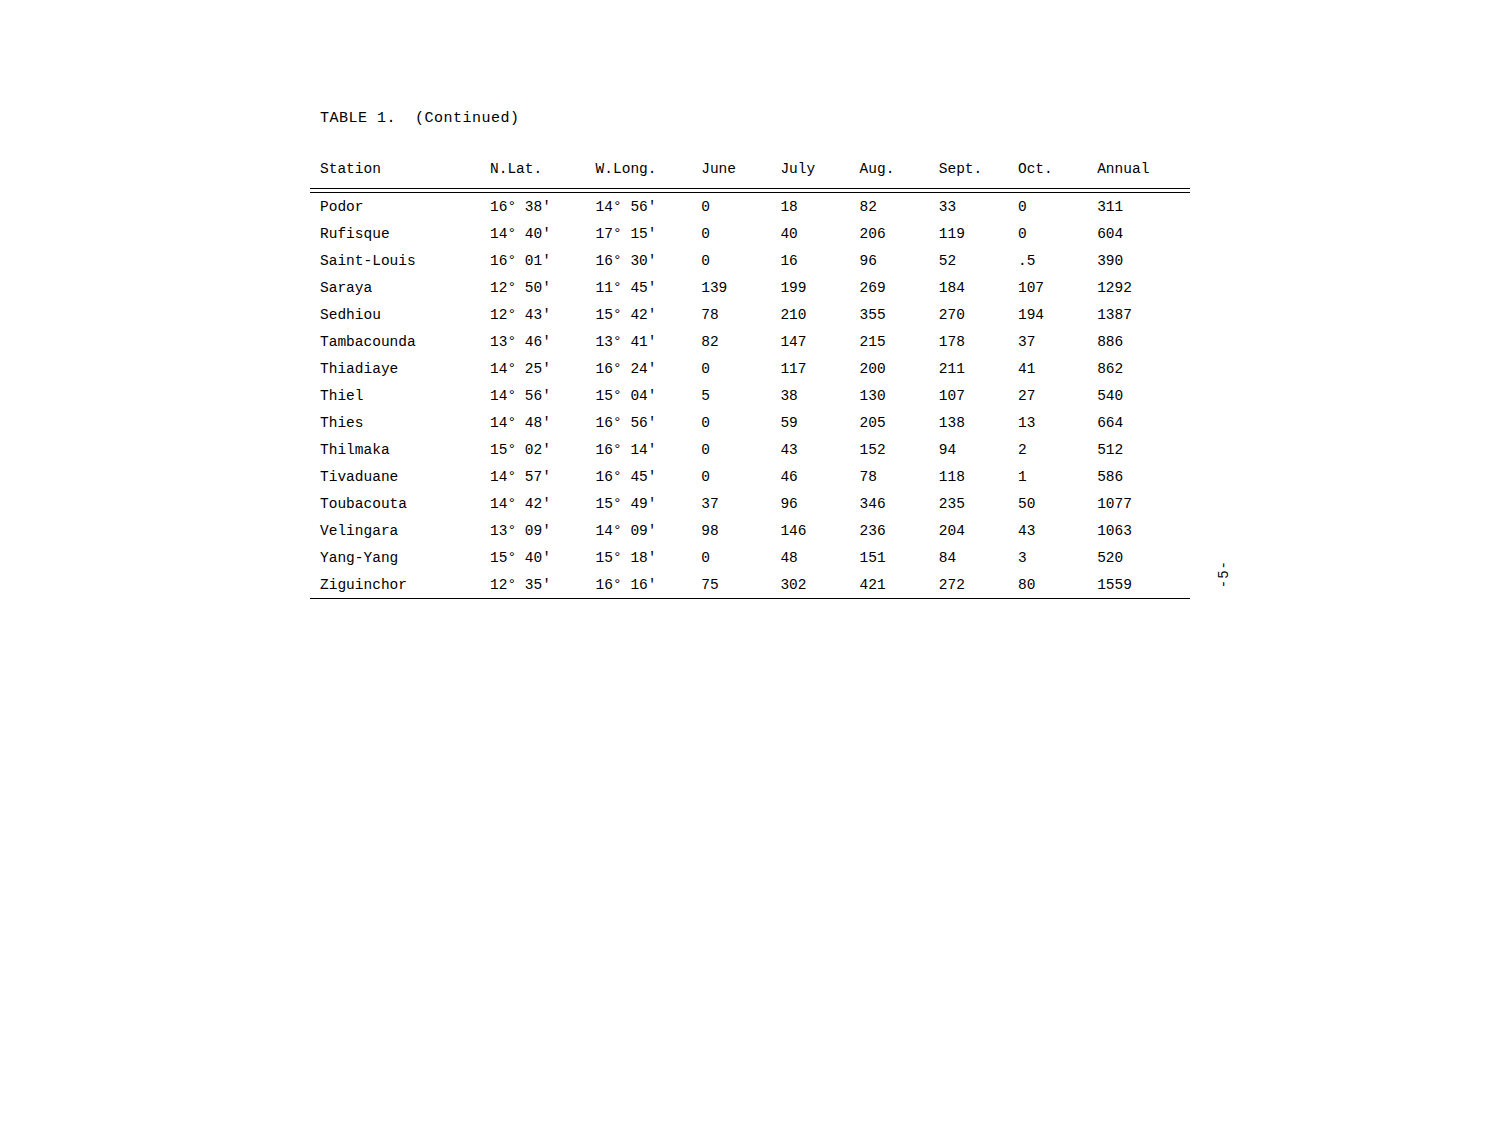TABLE 1. (Continued)
| Station | N.Lat. | W.Long. | June | July | Aug. | Sept. | Oct. | Annual |
| --- | --- | --- | --- | --- | --- | --- | --- | --- |
| Podor | 16° 38' | 14° 56' | 0 | 18 | 82 | 33 | 0 | 311 |
| Rufisque | 14° 40' | 17° 15' | 0 | 40 | 206 | 119 | 0 | 604 |
| Saint-Louis | 16° 01' | 16° 30' | 0 | 16 | 96 | 52 | .5 | 390 |
| Saraya | 12° 50' | 11° 45' | 139 | 199 | 269 | 184 | 107 | 1292 |
| Sedhiou | 12° 43' | 15° 42' | 78 | 210 | 355 | 270 | 194 | 1387 |
| Tambacounda | 13° 46' | 13° 41' | 82 | 147 | 215 | 178 | 37 | 886 |
| Thiadiaye | 14° 25' | 16° 24' | 0 | 117 | 200 | 211 | 41 | 862 |
| Thiel | 14° 56' | 15° 04' | 5 | 38 | 130 | 107 | 27 | 540 |
| Thies | 14° 48' | 16° 56' | 0 | 59 | 205 | 138 | 13 | 664 |
| Thilmaka | 15° 02' | 16° 14' | 0 | 43 | 152 | 94 | 2 | 512 |
| Tivaduane | 14° 57' | 16° 45' | 0 | 46 | 78 | 118 | 1 | 586 |
| Toubacouta | 14° 42' | 15° 49' | 37 | 96 | 346 | 235 | 50 | 1077 |
| Velingara | 13° 09' | 14° 09' | 98 | 146 | 236 | 204 | 43 | 1063 |
| Yang-Yang | 15° 40' | 15° 18' | 0 | 48 | 151 | 84 | 3 | 520 |
| Ziguinchor | 12° 35' | 16° 16' | 75 | 302 | 421 | 272 | 80 | 1559 |
-5-